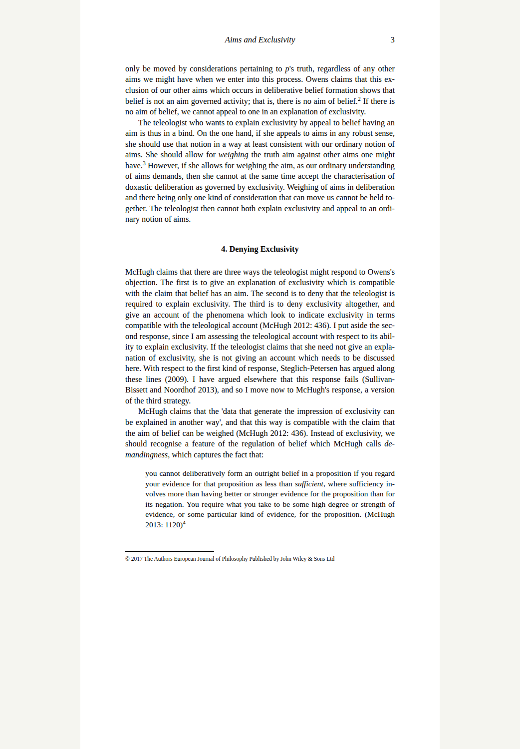Aims and Exclusivity 3
only be moved by considerations pertaining to p's truth, regardless of any other aims we might have when we enter into this process. Owens claims that this exclusion of our other aims which occurs in deliberative belief formation shows that belief is not an aim governed activity; that is, there is no aim of belief.2 If there is no aim of belief, we cannot appeal to one in an explanation of exclusivity.
The teleologist who wants to explain exclusivity by appeal to belief having an aim is thus in a bind. On the one hand, if she appeals to aims in any robust sense, she should use that notion in a way at least consistent with our ordinary notion of aims. She should allow for weighing the truth aim against other aims one might have.3 However, if she allows for weighing the aim, as our ordinary understanding of aims demands, then she cannot at the same time accept the characterisation of doxastic deliberation as governed by exclusivity. Weighing of aims in deliberation and there being only one kind of consideration that can move us cannot be held together. The teleologist then cannot both explain exclusivity and appeal to an ordinary notion of aims.
4. Denying Exclusivity
McHugh claims that there are three ways the teleologist might respond to Owens's objection. The first is to give an explanation of exclusivity which is compatible with the claim that belief has an aim. The second is to deny that the teleologist is required to explain exclusivity. The third is to deny exclusivity altogether, and give an account of the phenomena which look to indicate exclusivity in terms compatible with the teleological account (McHugh 2012: 436). I put aside the second response, since I am assessing the teleological account with respect to its ability to explain exclusivity. If the teleologist claims that she need not give an explanation of exclusivity, she is not giving an account which needs to be discussed here. With respect to the first kind of response, Steglich-Petersen has argued along these lines (2009). I have argued elsewhere that this response fails (Sullivan-Bissett and Noordhof 2013), and so I move now to McHugh's response, a version of the third strategy.
McHugh claims that the 'data that generate the impression of exclusivity can be explained in another way', and that this way is compatible with the claim that the aim of belief can be weighed (McHugh 2012: 436). Instead of exclusivity, we should recognise a feature of the regulation of belief which McHugh calls demandingness, which captures the fact that:
you cannot deliberatively form an outright belief in a proposition if you regard your evidence for that proposition as less than sufficient, where sufficiency involves more than having better or stronger evidence for the proposition than for its negation. You require what you take to be some high degree or strength of evidence, or some particular kind of evidence, for the proposition. (McHugh 2013: 1120)4
© 2017 The Authors European Journal of Philosophy Published by John Wiley & Sons Ltd